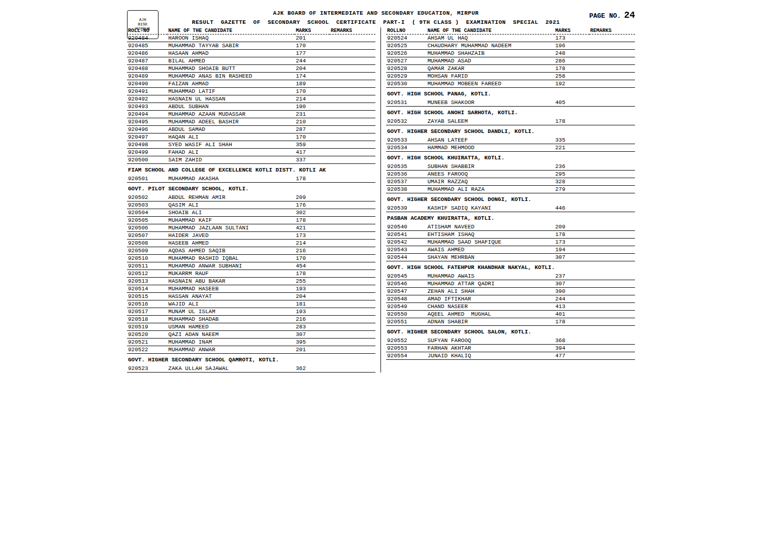AJK
BISE
MIRPUR
AJK BOARD OF INTERMEDIATE AND SECONDARY EDUCATION, MIRPUR
RESULT GAZETTE OF SECONDARY SCHOOL CERTIFICATE PART-I ( 9TH CLASS ) EXAMINATION SPECIAL 2021
PAGE NO.24
| ROLL-NO | NAME OF THE CANDIDATE | MARKS | REMARKS |
| --- | --- | --- | --- |
| 920484 | HAROON ISHAQ | 201 | |
| 920485 | MUHAMMAD TAYYAB SABIR | 170 | |
| 920486 | HASAAN AHMAD | 177 | |
| 920487 | BILAL AHMED | 244 | |
| 920488 | MUHAMMAD SHOAIB BUTT | 204 | |
| 920489 | MUHAMMAD ANAS BIN RASHEED | 174 | |
| 920490 | FAIZAN AHMAD | 189 | |
| 920491 | MUHAMMAD LATIF | 170 | |
| 920492 | HASNAIN UL HASSAN | 214 | |
| 920493 | ABDUL SUBHAN | 190 | |
| 920494 | MUHAMMAD AZAAN MUDASSAR | 231 | |
| 920495 | MUHAMMAD ADEEL BASHIR | 210 | |
| 920496 | ABDUL SAMAD | 287 | |
| 920497 | HAQAN ALI | 170 | |
| 920498 | SYED WASIF ALI SHAH | 359 | |
| 920499 | FAHAD ALI | 417 | |
| 920500 | SAIM ZAHID | 337 | |
| FIAM SCHOOL AND COLLEGE OF EXCELLENCE KOTLI DISTT. KOTLI AK |
| 920501 | MUHAMMAD AKASHA | 178 | |
| GOVT. PILOT SECONDARY SCHOOL, KOTLI. |
| 920502 | ABDUL REHMAN AMIR | 209 | |
| 920503 | QASIM ALI | 176 | |
| 920504 | SHOAIB ALI | 302 | |
| 920505 | MUHAMMAD KAIF | 178 | |
| 920506 | MUHAMMAD JAZLAAN SULTANI | 421 | |
| 920507 | HAIDER JAVED | 173 | |
| 920508 | HASEEB AHMED | 214 | |
| 920509 | AQDAS AHMED SAQIB | 216 | |
| 920510 | MUHAMMAD RASHID IQBAL | 170 | |
| 920511 | MUHAMMAD ANWAR SUBHANI | 454 | |
| 920512 | MUKARRM RAUF | 178 | |
| 920513 | HASNAIN ABU BAKAR | 255 | |
| 920514 | MUHAMMAD HASEEB | 193 | |
| 920515 | HASSAN ANAYAT | 204 | |
| 920516 | WAJID ALI | 181 | |
| 920517 | MUNAM UL ISLAM | 193 | |
| 920518 | MUHAMMAD SHADAB | 216 | |
| 920519 | USMAN HAMEED | 283 | |
| 920520 | QAZI ADAN NAEEM | 307 | |
| 920521 | MUHAMMAD INAM | 395 | |
| 920522 | MUHAMMAD ANWAR | 201 | |
| GOVT. HIGHER SECONDARY SCHOOL QAMROTI, KOTLI. |
| 920523 | ZAKA ULLAH SAJAWAL | 362 | |
| ROLLNO | NAME OF THE CANDIDATE | MARKS | REMARKS |
| --- | --- | --- | --- |
| 920524 | AHSAM UL HAQ | 173 | |
| 920525 | CHAUDHARY MUHAMMAD NADEEM | 196 | |
| 920526 | MUHAMMAD SHAHZAIB | 248 | |
| 920527 | MUHAMMAD ASAD | 286 | |
| 920528 | QAMAR ZAKAR | 178 | |
| 920529 | MOHSAN FARID | 258 | |
| 920530 | MUHAMMAD MOBEEN FAREED | 192 | |
| GOVT. HIGH SCHOOL PANAG, KOTLI. |
| 920531 | MUNEEB SHAKOOR | 405 | |
| GOVT. HIGH SCHOOL ANOHI SARHOTA, KOTLI. |
| 920532 | ZAYAB SALEEM | 178 | |
| GOVT. HIGHER SECONDARY SCHOOL DANDLI, KOTLI. |
| 920533 | AHSAN LATEEF | 335 | |
| 920534 | HAMMAD MEHMOOD | 221 | |
| GOVT. HIGH SCHOOL KHUIRATTA, KOTLI. |
| 920535 | SUBHAN SHABBIR | 236 | |
| 920536 | ANEES FAROOQ | 295 | |
| 920537 | UMAIR RAZZAQ | 328 | |
| 920538 | MUHAMMAD ALI RAZA | 279 | |
| GOVT. HIGHER SECONDARY SCHOOL DONGI, KOTLI. |
| 920539 | KASHIF SADIQ KAYANI | 446 | |
| PASBAN ACADEMY KHUIRATTA, KOTLI. |
| 920540 | ATISHAM NAVEED | 209 | |
| 920541 | EHTISHAM ISHAQ | 178 | |
| 920542 | MUHAMMAD SAAD SHAFIQUE | 173 | |
| 920543 | AWAIS AHMED | 194 | |
| 920544 | SHAYAN MEHRBAN | 307 | |
| GOVT. HIGH SCHOOL FATEHPUR KHANDHAR NAKYAL, KOTLI. |
| 920545 | MUHAMMAD AWAIS | 237 | |
| 920546 | MUHAMMAD ATTAR QADRI | 307 | |
| 920547 | ZEHAN ALI SHAH | 390 | |
| 920548 | AMAD IFTIKHAR | 244 | |
| 920549 | CHAND NASEER | 413 | |
| 920550 | AQEEL AHMED MUGHAL | 401 | |
| 920551 | ADNAN SHABIR | 178 | |
| GOVT. HIGHER SECONDARY SCHOOL SALON, KOTLI. |
| 920552 | SUFYAN FAROOQ | 368 | |
| 920553 | FARHAN AKHTAR | 394 | |
| 920554 | JUNAID KHALIQ | 477 | |